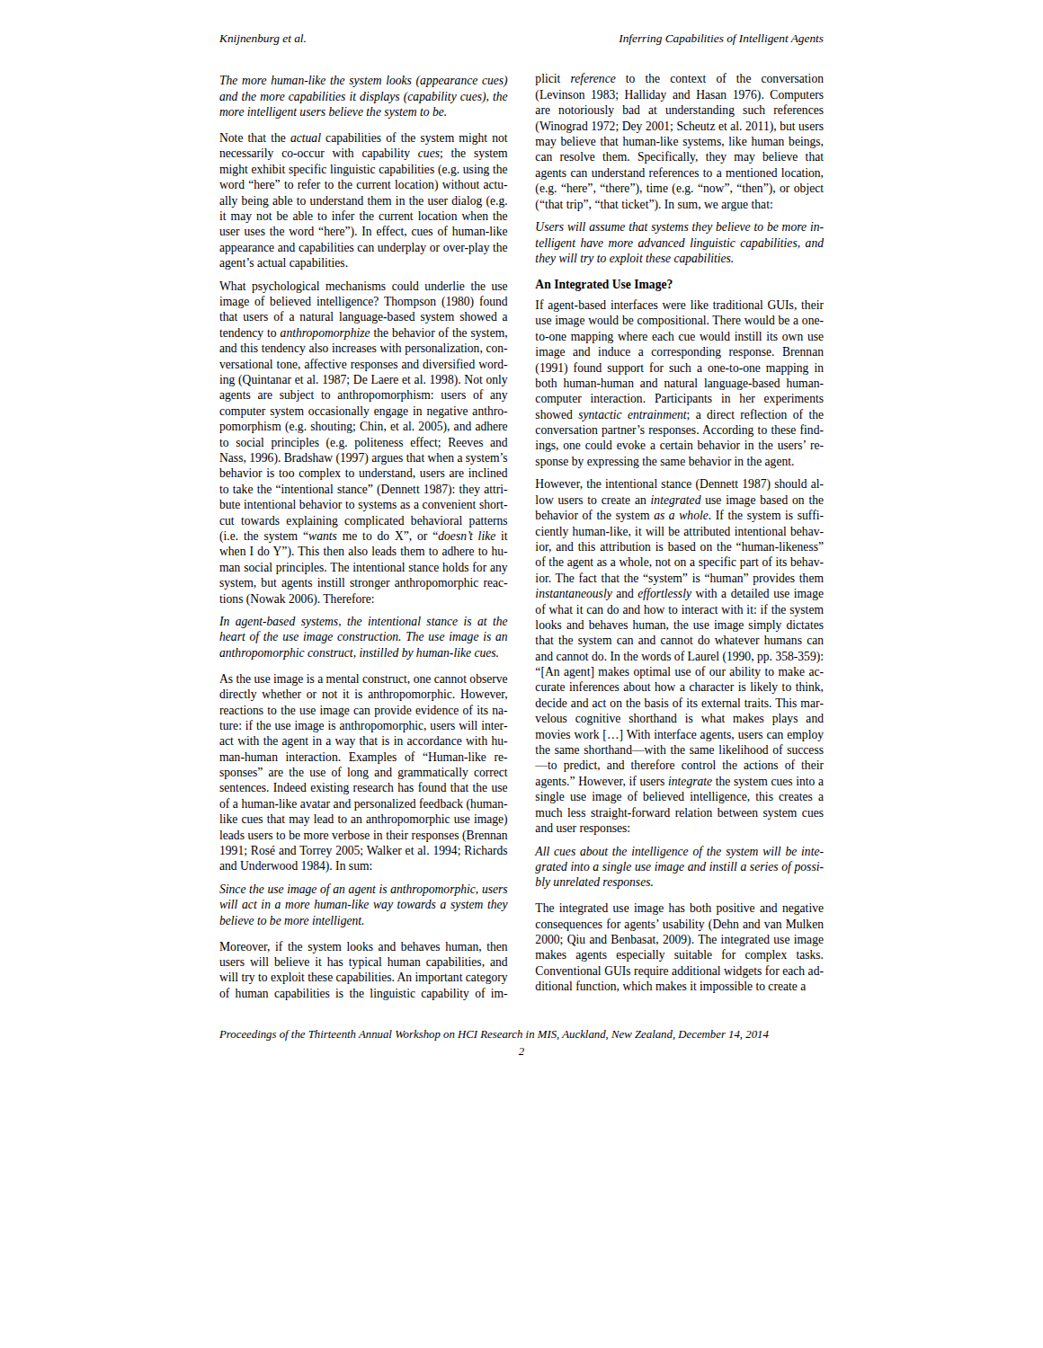Knijnenburg et al.
Inferring Capabilities of Intelligent Agents
The more human-like the system looks (appearance cues) and the more capabilities it displays (capability cues), the more intelligent users believe the system to be.
Note that the actual capabilities of the system might not necessarily co-occur with capability cues; the system might exhibit specific linguistic capabilities (e.g. using the word “here” to refer to the current location) without actually being able to understand them in the user dialog (e.g. it may not be able to infer the current location when the user uses the word “here”). In effect, cues of human-like appearance and capabilities can underplay or over-play the agent’s actual capabilities.
What psychological mechanisms could underlie the use image of believed intelligence? Thompson (1980) found that users of a natural language-based system showed a tendency to anthropomorphize the behavior of the system, and this tendency also increases with personalization, conversational tone, affective responses and diversified wording (Quintanar et al. 1987; De Laere et al. 1998). Not only agents are subject to anthropomorphism: users of any computer system occasionally engage in negative anthropomorphism (e.g. shouting; Chin, et al. 2005), and adhere to social principles (e.g. politeness effect; Reeves and Nass, 1996). Bradshaw (1997) argues that when a system’s behavior is too complex to understand, users are inclined to take the “intentional stance” (Dennett 1987): they attribute intentional behavior to systems as a convenient shortcut towards explaining complicated behavioral patterns (i.e. the system “wants me to do X”, or “doesn’t like it when I do Y”). This then also leads them to adhere to human social principles. The intentional stance holds for any system, but agents instill stronger anthropomorphic reactions (Nowak 2006). Therefore:
In agent-based systems, the intentional stance is at the heart of the use image construction. The use image is an anthropomorphic construct, instilled by human-like cues.
As the use image is a mental construct, one cannot observe directly whether or not it is anthropomorphic. However, reactions to the use image can provide evidence of its nature: if the use image is anthropomorphic, users will interact with the agent in a way that is in accordance with human-human interaction. Examples of “Human-like responses” are the use of long and grammatically correct sentences. Indeed existing research has found that the use of a human-like avatar and personalized feedback (human-like cues that may lead to an anthropomorphic use image) leads users to be more verbose in their responses (Brennan 1991; Rosé and Torrey 2005; Walker et al. 1994; Richards and Underwood 1984). In sum:
Since the use image of an agent is anthropomorphic, users will act in a more human-like way towards a system they believe to be more intelligent.
Moreover, if the system looks and behaves human, then users will believe it has typical human capabilities, and will try to exploit these capabilities. An important category of human capabilities is the linguistic capability of implicit reference to the context of the conversation (Levinson 1983; Halliday and Hasan 1976). Computers are notoriously bad at understanding such references (Winograd 1972; Dey 2001; Scheutz et al. 2011), but users may believe that human-like systems, like human beings, can resolve them. Specifically, they may believe that agents can understand references to a mentioned location, (e.g. “here”, “there”), time (e.g. “now”, “then”), or object (“that trip”, “that ticket”). In sum, we argue that:
Users will assume that systems they believe to be more intelligent have more advanced linguistic capabilities, and they will try to exploit these capabilities.
An Integrated Use Image?
If agent-based interfaces were like traditional GUIs, their use image would be compositional. There would be a one-to-one mapping where each cue would instill its own use image and induce a corresponding response. Brennan (1991) found support for such a one-to-one mapping in both human-human and natural language-based human-computer interaction. Participants in her experiments showed syntactic entrainment; a direct reflection of the conversation partner’s responses. According to these findings, one could evoke a certain behavior in the users’ response by expressing the same behavior in the agent.
However, the intentional stance (Dennett 1987) should allow users to create an integrated use image based on the behavior of the system as a whole. If the system is sufficiently human-like, it will be attributed intentional behavior, and this attribution is based on the “human-likeness” of the agent as a whole, not on a specific part of its behavior. The fact that the “system” is “human” provides them instantaneously and effortlessly with a detailed use image of what it can do and how to interact with it: if the system looks and behaves human, the use image simply dictates that the system can and cannot do whatever humans can and cannot do. In the words of Laurel (1990, pp. 358-359): “[An agent] makes optimal use of our ability to make accurate inferences about how a character is likely to think, decide and act on the basis of its external traits. This marvelous cognitive shorthand is what makes plays and movies work […] With interface agents, users can employ the same shorthand—with the same likelihood of success—to predict, and therefore control the actions of their agents.” However, if users integrate the system cues into a single use image of believed intelligence, this creates a much less straight-forward relation between system cues and user responses:
All cues about the intelligence of the system will be integrated into a single use image and instill a series of possibly unrelated responses.
The integrated use image has both positive and negative consequences for agents’ usability (Dehn and van Mulken 2000; Qiu and Benbasat, 2009). The integrated use image makes agents especially suitable for complex tasks. Conventional GUIs require additional widgets for each additional function, which makes it impossible to create a
Proceedings of the Thirteenth Annual Workshop on HCI Research in MIS, Auckland, New Zealand, December 14, 2014
2